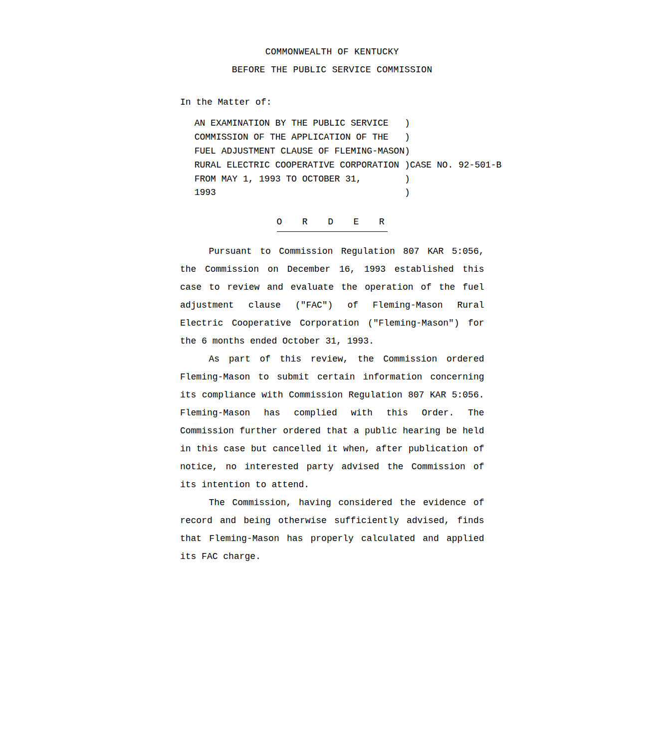COMMONWEALTH OF KENTUCKY
BEFORE THE PUBLIC SERVICE COMMISSION
In the Matter of:
| AN EXAMINATION BY THE PUBLIC SERVICE | ) | |
| COMMISSION OF THE APPLICATION OF THE | ) | |
| FUEL ADJUSTMENT CLAUSE OF FLEMING-MASON | ) | |
| RURAL ELECTRIC COOPERATIVE CORPORATION | ) | CASE NO. 92-501-B |
| FROM MAY 1, 1993 TO OCTOBER 31, | ) | |
| 1993 | ) | |
O R D E R
Pursuant to Commission Regulation 807 KAR 5:056, the Commission on December 16, 1993 established this case to review and evaluate the operation of the fuel adjustment clause ("FAC") of Fleming-Mason Rural Electric Cooperative Corporation ("Fleming-Mason") for the 6 months ended October 31, 1993.
As part of this review, the Commission ordered Fleming-Mason to submit certain information concerning its compliance with Commission Regulation 807 KAR 5:056. Fleming-Mason has complied with this Order. The Commission further ordered that a public hearing be held in this case but cancelled it when, after publication of notice, no interested party advised the Commission of its intention to attend.
The Commission, having considered the evidence of record and being otherwise sufficiently advised, finds that Fleming-Mason has properly calculated and applied its FAC charge.